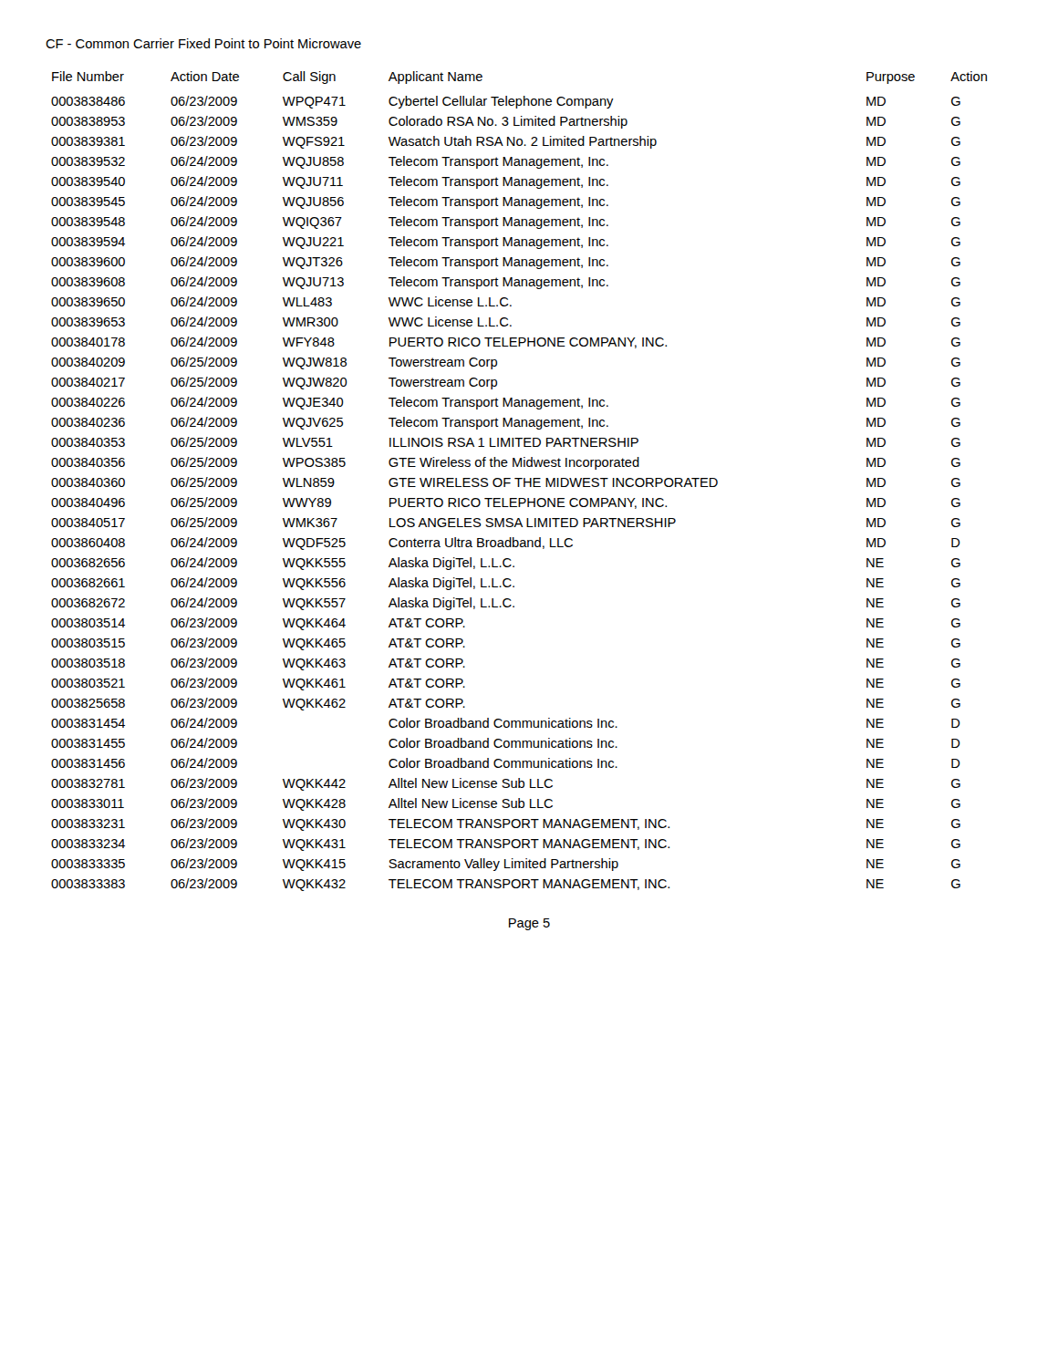CF - Common Carrier Fixed Point to Point Microwave
| File Number | Action Date | Call Sign | Applicant Name | Purpose | Action |
| --- | --- | --- | --- | --- | --- |
| 0003838486 | 06/23/2009 | WPQP471 | Cybertel Cellular Telephone Company | MD | G |
| 0003838953 | 06/23/2009 | WMS359 | Colorado RSA No. 3 Limited Partnership | MD | G |
| 0003839381 | 06/23/2009 | WQFS921 | Wasatch Utah RSA No. 2 Limited Partnership | MD | G |
| 0003839532 | 06/24/2009 | WQJU858 | Telecom Transport Management, Inc. | MD | G |
| 0003839540 | 06/24/2009 | WQJU711 | Telecom Transport Management, Inc. | MD | G |
| 0003839545 | 06/24/2009 | WQJU856 | Telecom Transport Management, Inc. | MD | G |
| 0003839548 | 06/24/2009 | WQIQ367 | Telecom Transport Management, Inc. | MD | G |
| 0003839594 | 06/24/2009 | WQJU221 | Telecom Transport Management, Inc. | MD | G |
| 0003839600 | 06/24/2009 | WQJT326 | Telecom Transport Management, Inc. | MD | G |
| 0003839608 | 06/24/2009 | WQJU713 | Telecom Transport Management, Inc. | MD | G |
| 0003839650 | 06/24/2009 | WLL483 | WWC License L.L.C. | MD | G |
| 0003839653 | 06/24/2009 | WMR300 | WWC License L.L.C. | MD | G |
| 0003840178 | 06/24/2009 | WFY848 | PUERTO RICO TELEPHONE COMPANY, INC. | MD | G |
| 0003840209 | 06/25/2009 | WQJW818 | Towerstream Corp | MD | G |
| 0003840217 | 06/25/2009 | WQJW820 | Towerstream Corp | MD | G |
| 0003840226 | 06/24/2009 | WQJE340 | Telecom Transport Management, Inc. | MD | G |
| 0003840236 | 06/24/2009 | WQJV625 | Telecom Transport Management, Inc. | MD | G |
| 0003840353 | 06/25/2009 | WLV551 | ILLINOIS RSA 1 LIMITED PARTNERSHIP | MD | G |
| 0003840356 | 06/25/2009 | WPOS385 | GTE Wireless of the Midwest Incorporated | MD | G |
| 0003840360 | 06/25/2009 | WLN859 | GTE WIRELESS OF THE MIDWEST INCORPORATED | MD | G |
| 0003840496 | 06/25/2009 | WWY89 | PUERTO RICO TELEPHONE COMPANY, INC. | MD | G |
| 0003840517 | 06/25/2009 | WMK367 | LOS ANGELES SMSA LIMITED PARTNERSHIP | MD | G |
| 0003860408 | 06/24/2009 | WQDF525 | Conterra Ultra Broadband, LLC | MD | D |
| 0003682656 | 06/24/2009 | WQKK555 | Alaska DigiTel, L.L.C. | NE | G |
| 0003682661 | 06/24/2009 | WQKK556 | Alaska DigiTel, L.L.C. | NE | G |
| 0003682672 | 06/24/2009 | WQKK557 | Alaska DigiTel, L.L.C. | NE | G |
| 0003803514 | 06/23/2009 | WQKK464 | AT&T CORP. | NE | G |
| 0003803515 | 06/23/2009 | WQKK465 | AT&T CORP. | NE | G |
| 0003803518 | 06/23/2009 | WQKK463 | AT&T CORP. | NE | G |
| 0003803521 | 06/23/2009 | WQKK461 | AT&T CORP. | NE | G |
| 0003825658 | 06/23/2009 | WQKK462 | AT&T CORP. | NE | G |
| 0003831454 | 06/24/2009 | | Color Broadband Communications Inc. | NE | D |
| 0003831455 | 06/24/2009 | | Color Broadband Communications Inc. | NE | D |
| 0003831456 | 06/24/2009 | | Color Broadband Communications Inc. | NE | D |
| 0003832781 | 06/23/2009 | WQKK442 | Alltel New License Sub LLC | NE | G |
| 0003833011 | 06/23/2009 | WQKK428 | Alltel New License Sub LLC | NE | G |
| 0003833231 | 06/23/2009 | WQKK430 | TELECOM TRANSPORT MANAGEMENT, INC. | NE | G |
| 0003833234 | 06/23/2009 | WQKK431 | TELECOM TRANSPORT MANAGEMENT, INC. | NE | G |
| 0003833335 | 06/23/2009 | WQKK415 | Sacramento Valley Limited Partnership | NE | G |
| 0003833383 | 06/23/2009 | WQKK432 | TELECOM TRANSPORT MANAGEMENT, INC. | NE | G |
Page 5